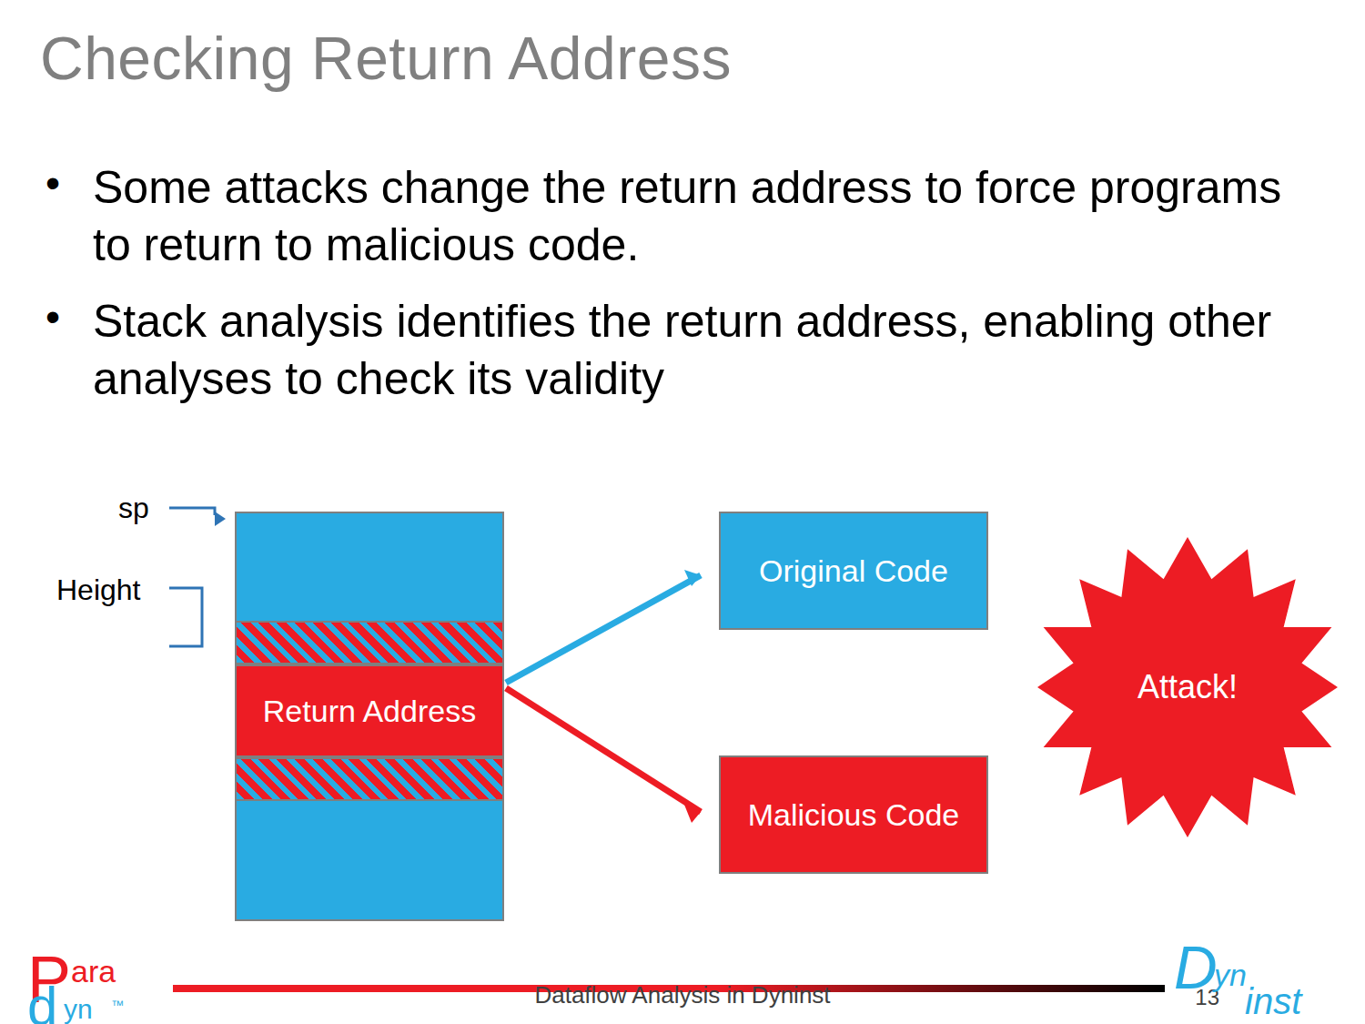Checking Return Address
Some attacks change the return address to force programs to return to malicious code.
Stack analysis identifies the return address, enabling other analyses to check its validity
sp
Height
Return Address
Original Code
Malicious Code
Attack!
Dataflow Analysis in Dyninst
13
P ara d yn ™
D yn inst